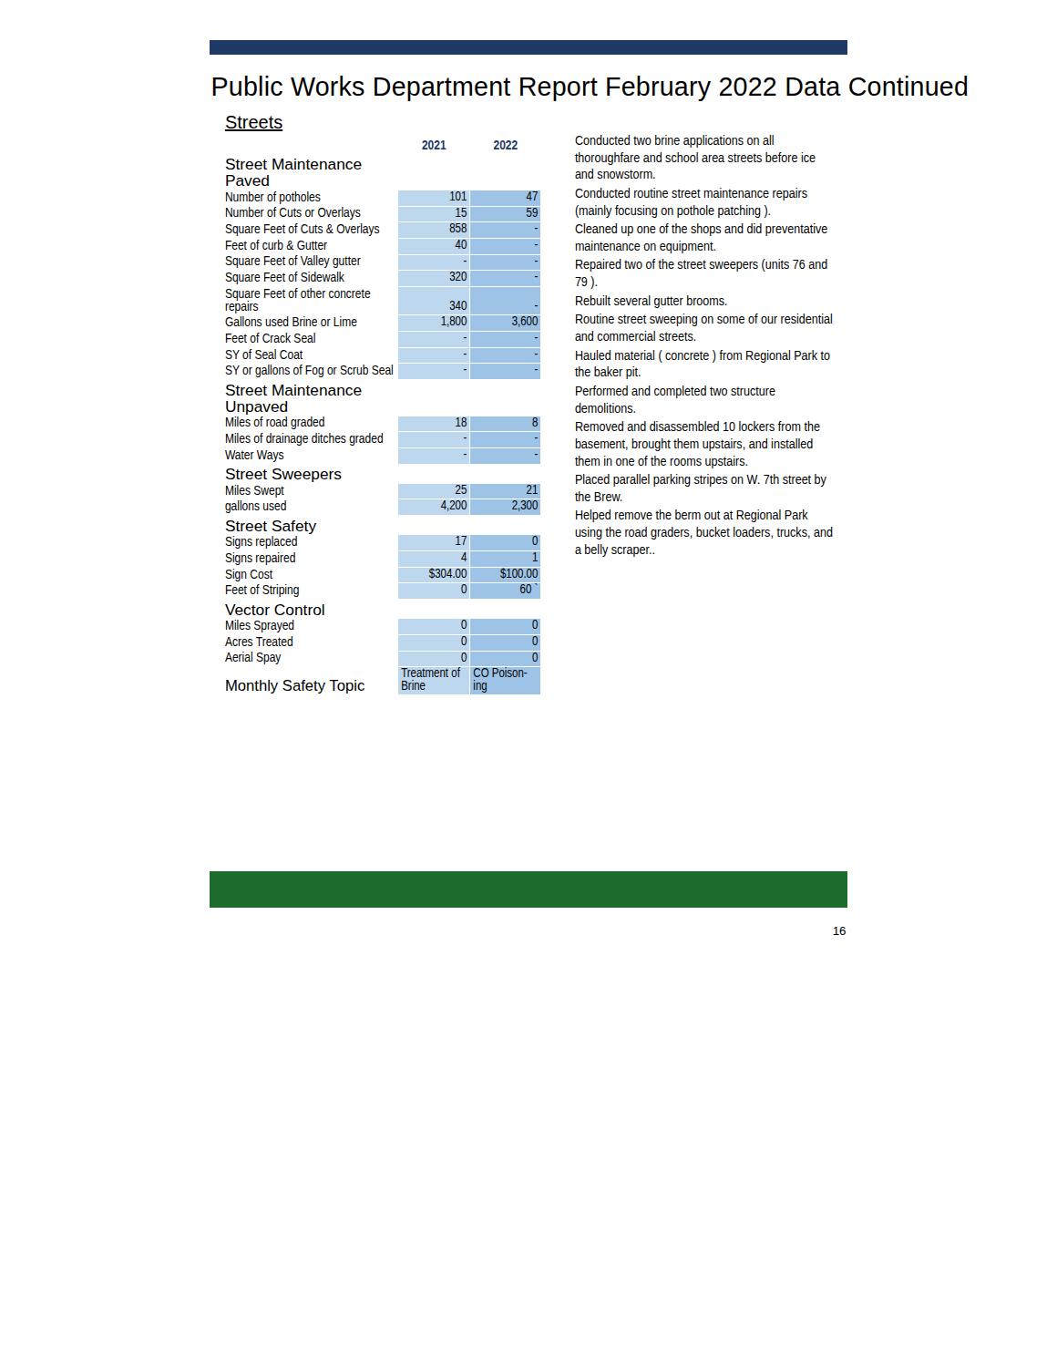Public Works Department Report February 2022 Data Continued
Streets
| | 2021 | 2022 |
| Street Maintenance Paved | | |
| Number of potholes | 101 | 47 |
| Number of Cuts or Overlays | 15 | 59 |
| Square Feet of Cuts & Overlays | 858 | - |
| Feet of curb & Gutter | 40 | - |
| Square Feet of Valley gutter | - | - |
| Square Feet of Sidewalk | 320 | - |
| Square Feet of other concrete repairs | 340 | - |
| Gallons used Brine or Lime | 1,800 | 3,600 |
| Feet of Crack Seal | - | - |
| SY of Seal Coat | - | - |
| SY or gallons of Fog or Scrub Seal | - | - |
| Street Maintenance Unpaved | | |
| Miles of road graded | 18 | 8 |
| Miles of drainage ditches graded | - | - |
| Water Ways | - | - |
| Street Sweepers | | |
| Miles Swept | 25 | 21 |
| gallons used | 4,200 | 2,300 |
| Street Safety | | |
| Signs replaced | 17 | 0 |
| Signs repaired | 4 | 1 |
| Sign Cost | $304.00 | $100.00 |
| Feet of Striping | 0 | 60 ` |
| Vector Control | | |
| Miles Sprayed | 0 | 0 |
| Acres Treated | 0 | 0 |
| Aerial Spay | 0 | 0 |
| Monthly Safety Topic | Treatment of Brine | CO Poison- ing |
Conducted two brine applications on all thoroughfare and school area streets before ice and snowstorm.
Conducted routine street maintenance repairs (mainly focusing on pothole patching ).
Cleaned up one of the shops and did preventative maintenance on equipment.
Repaired two of the street sweepers (units 76 and 79 ).
Rebuilt several gutter brooms.
Routine street sweeping on some of our residential and commercial streets.
Hauled material ( concrete ) from Regional Park to the baker pit.
Performed and completed two structure demolitions.
Removed and disassembled 10 lockers from the basement, brought them upstairs, and installed them in one of the rooms upstairs.
Placed parallel parking stripes on W. 7th street by the Brew.
Helped remove the berm out at Regional Park using the road graders, bucket loaders, trucks, and a belly scraper..
16